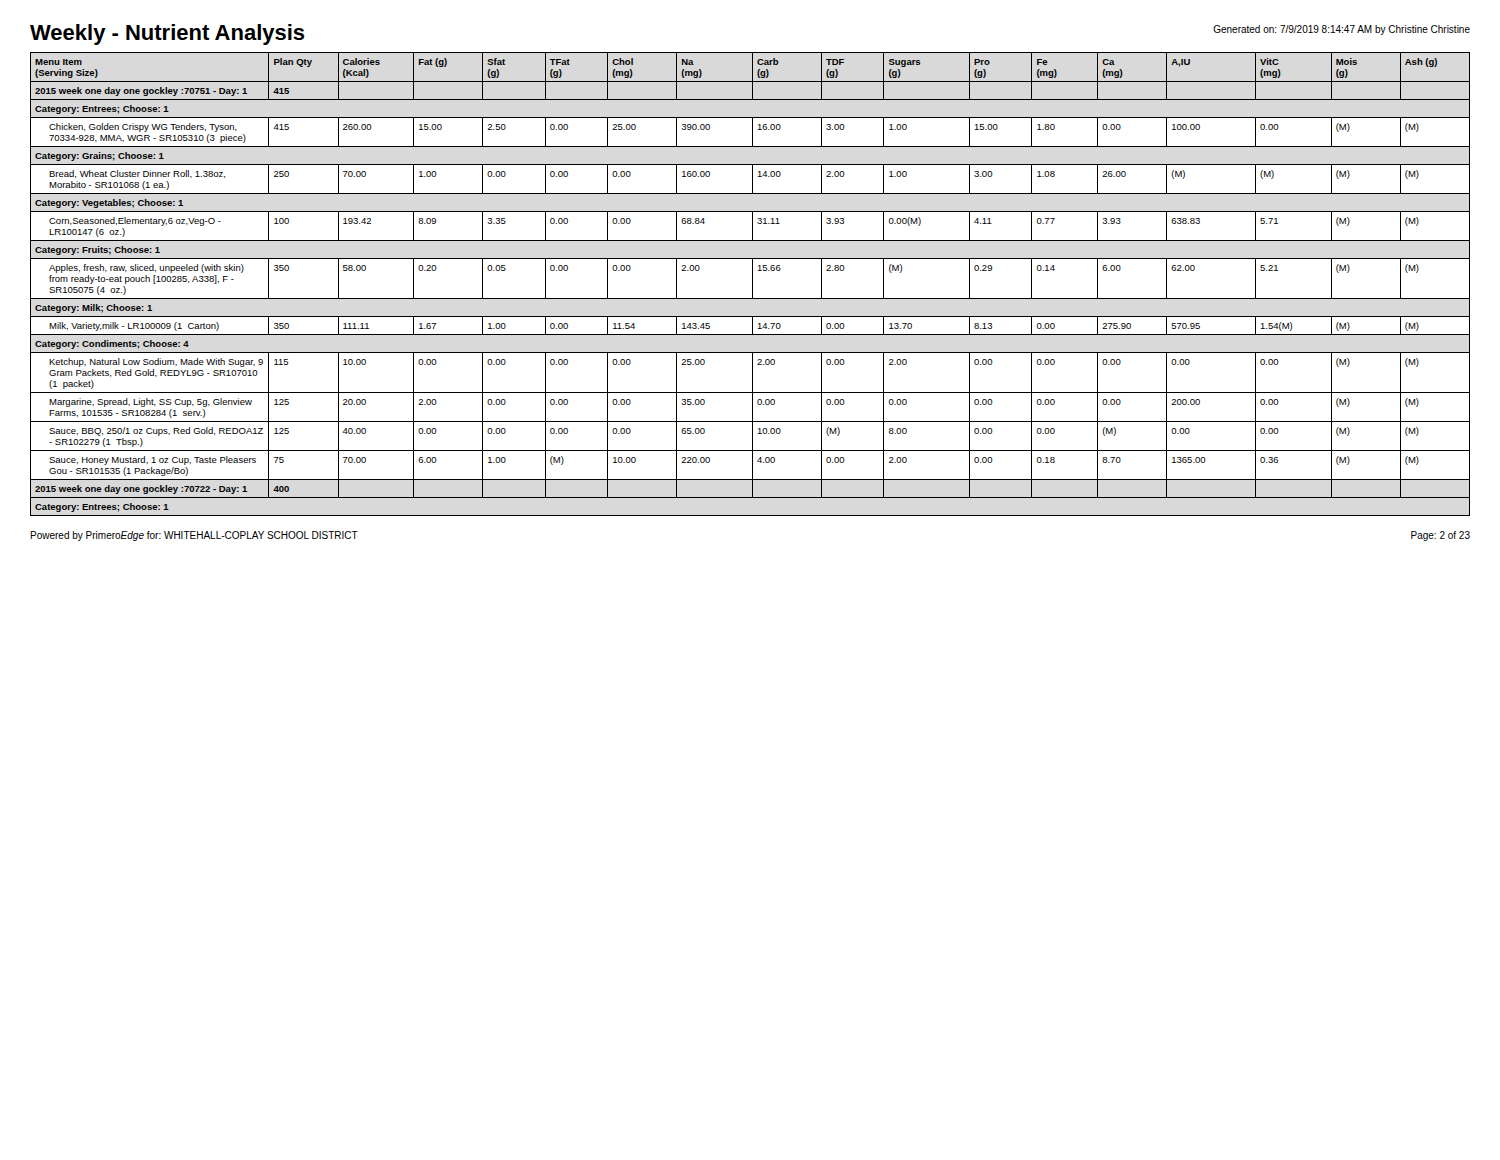Weekly - Nutrient Analysis
Generated on: 7/9/2019 8:14:47 AM by Christine Christine
| Menu Item (Serving Size) | Plan Qty | Calories (Kcal) | Fat (g) | Sfat (g) | TFat (g) | Chol (mg) | Na (mg) | Carb (g) | TDF (g) | Sugars (g) | Pro (g) | Fe (mg) | Ca (mg) | A,IU | VitC (mg) | Mois (g) | Ash (g) |
| --- | --- | --- | --- | --- | --- | --- | --- | --- | --- | --- | --- | --- | --- | --- | --- | --- | --- |
| 2015 week one day one gockley :70751 - Day: 1 | 415 | | | | | | | | | | | | | | | | |
| Category: Entrees; Choose: 1 |
| Chicken, Golden Crispy WG Tenders, Tyson, 70334-928, MMA, WGR - SR105310 (3 piece) | 415 | 260.00 | 15.00 | 2.50 | 0.00 | 25.00 | 390.00 | 16.00 | 3.00 | 1.00 | 15.00 | 1.80 | 0.00 | 100.00 | 0.00 | (M) | (M) |
| Category: Grains; Choose: 1 |
| Bread, Wheat Cluster Dinner Roll, 1.38oz, Morabito - SR101068 (1 ea.) | 250 | 70.00 | 1.00 | 0.00 | 0.00 | 0.00 | 160.00 | 14.00 | 2.00 | 1.00 | 3.00 | 1.08 | 26.00 | (M) | (M) | (M) | (M) |
| Category: Vegetables; Choose: 1 |
| Corn,Seasoned,Elementary,6 oz,Veg-O - LR100147 (6 oz.) | 100 | 193.42 | 8.09 | 3.35 | 0.00 | 0.00 | 68.84 | 31.11 | 3.93 | 0.00(M) | 4.11 | 0.77 | 3.93 | 638.83 | 5.71 | (M) | (M) |
| Category: Fruits; Choose: 1 |
| Apples, fresh, raw, sliced, unpeeled (with skin) from ready-to-eat pouch [100285, A338], F - SR105075 (4 oz.) | 350 | 58.00 | 0.20 | 0.05 | 0.00 | 0.00 | 2.00 | 15.66 | 2.80 | (M) | 0.29 | 0.14 | 6.00 | 62.00 | 5.21 | (M) | (M) |
| Category: Milk; Choose: 1 |
| Milk, Variety,milk - LR100009 (1 Carton) | 350 | 111.11 | 1.67 | 1.00 | 0.00 | 11.54 | 143.45 | 14.70 | 0.00 | 13.70 | 8.13 | 0.00 | 275.90 | 570.95 | 1.54(M) | (M) | (M) |
| Category: Condiments; Choose: 4 |
| Ketchup, Natural Low Sodium, Made With Sugar, 9 Gram Packets, Red Gold, REDYL9G - SR107010 (1 packet) | 115 | 10.00 | 0.00 | 0.00 | 0.00 | 0.00 | 25.00 | 2.00 | 0.00 | 2.00 | 0.00 | 0.00 | 0.00 | 0.00 | 0.00 | (M) | (M) |
| Margarine, Spread, Light, SS Cup, 5g, Glenview Farms, 101535 - SR108284 (1 serv.) | 125 | 20.00 | 2.00 | 0.00 | 0.00 | 0.00 | 35.00 | 0.00 | 0.00 | 0.00 | 0.00 | 0.00 | 0.00 | 200.00 | 0.00 | (M) | (M) |
| Sauce, BBQ, 250/1 oz Cups, Red Gold, REDOA1Z - SR102279 (1 Tbsp.) | 125 | 40.00 | 0.00 | 0.00 | 0.00 | 0.00 | 65.00 | 10.00 | (M) | 8.00 | 0.00 | 0.00 | (M) | 0.00 | 0.00 | (M) | (M) |
| Sauce, Honey Mustard, 1 oz Cup, Taste Pleasers Gou - SR101535 (1 Package/Bo) | 75 | 70.00 | 6.00 | 1.00 | (M) | 10.00 | 220.00 | 4.00 | 0.00 | 2.00 | 0.00 | 0.18 | 8.70 | 1365.00 | 0.36 | (M) | (M) |
| 2015 week one day one gockley :70722 - Day: 1 | 400 | | | | | | | | | | | | | | | | |
| Category: Entrees; Choose: 1 |
Powered by PrimeroEdge for: WHITEHALL-COPLAY SCHOOL DISTRICT Page: 2 of 23